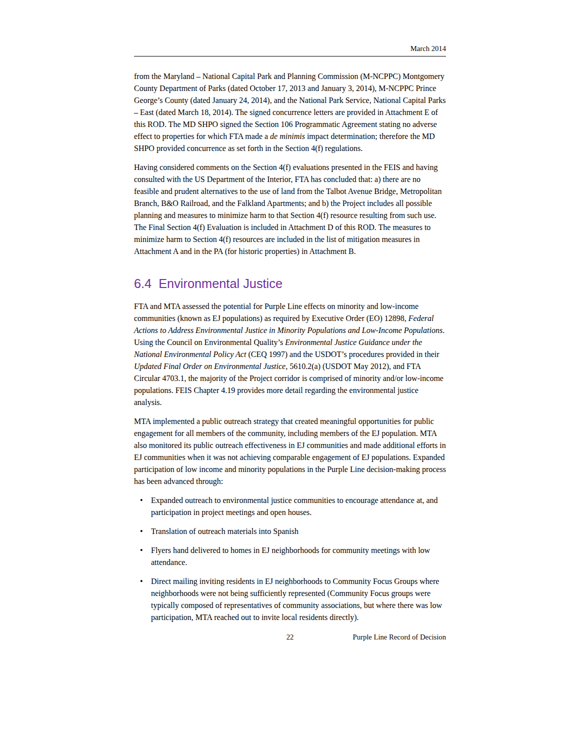March 2014
from the Maryland – National Capital Park and Planning Commission (M-NCPPC) Montgomery County Department of Parks (dated October 17, 2013 and January 3, 2014), M-NCPPC Prince George’s County (dated January 24, 2014), and the National Park Service, National Capital Parks – East (dated March 18, 2014). The signed concurrence letters are provided in Attachment E of this ROD. The MD SHPO signed the Section 106 Programmatic Agreement stating no adverse effect to properties for which FTA made a de minimis impact determination; therefore the MD SHPO provided concurrence as set forth in the Section 4(f) regulations.
Having considered comments on the Section 4(f) evaluations presented in the FEIS and having consulted with the US Department of the Interior, FTA has concluded that: a) there are no feasible and prudent alternatives to the use of land from the Talbot Avenue Bridge, Metropolitan Branch, B&O Railroad, and the Falkland Apartments; and b) the Project includes all possible planning and measures to minimize harm to that Section 4(f) resource resulting from such use. The Final Section 4(f) Evaluation is included in Attachment D of this ROD. The measures to minimize harm to Section 4(f) resources are included in the list of mitigation measures in Attachment A and in the PA (for historic properties) in Attachment B.
6.4 Environmental Justice
FTA and MTA assessed the potential for Purple Line effects on minority and low-income communities (known as EJ populations) as required by Executive Order (EO) 12898, Federal Actions to Address Environmental Justice in Minority Populations and Low-Income Populations. Using the Council on Environmental Quality’s Environmental Justice Guidance under the National Environmental Policy Act (CEQ 1997) and the USDOT’s procedures provided in their Updated Final Order on Environmental Justice, 5610.2(a) (USDOT May 2012), and FTA Circular 4703.1, the majority of the Project corridor is comprised of minority and/or low-income populations. FEIS Chapter 4.19 provides more detail regarding the environmental justice analysis.
MTA implemented a public outreach strategy that created meaningful opportunities for public engagement for all members of the community, including members of the EJ population. MTA also monitored its public outreach effectiveness in EJ communities and made additional efforts in EJ communities when it was not achieving comparable engagement of EJ populations. Expanded participation of low income and minority populations in the Purple Line decision-making process has been advanced through:
Expanded outreach to environmental justice communities to encourage attendance at, and participation in project meetings and open houses.
Translation of outreach materials into Spanish
Flyers hand delivered to homes in EJ neighborhoods for community meetings with low attendance.
Direct mailing inviting residents in EJ neighborhoods to Community Focus Groups where neighborhoods were not being sufficiently represented (Community Focus groups were typically composed of representatives of community associations, but where there was low participation, MTA reached out to invite local residents directly).
22
Purple Line Record of Decision